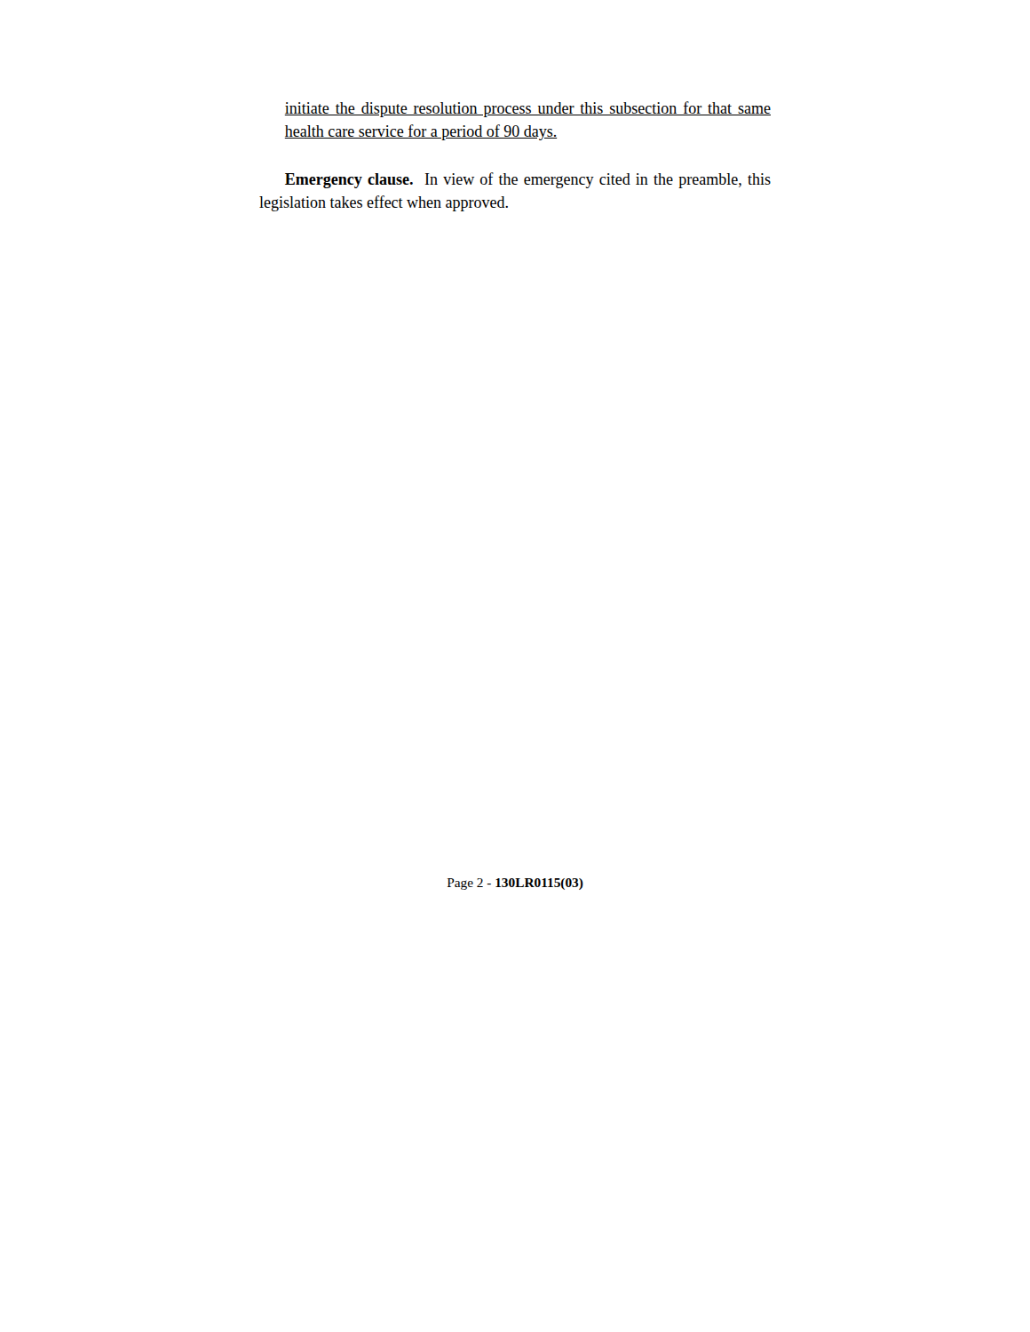initiate the dispute resolution process under this subsection for that same health care service for a period of 90 days.
Emergency clause. In view of the emergency cited in the preamble, this legislation takes effect when approved.
Page 2 - 130LR0115(03)